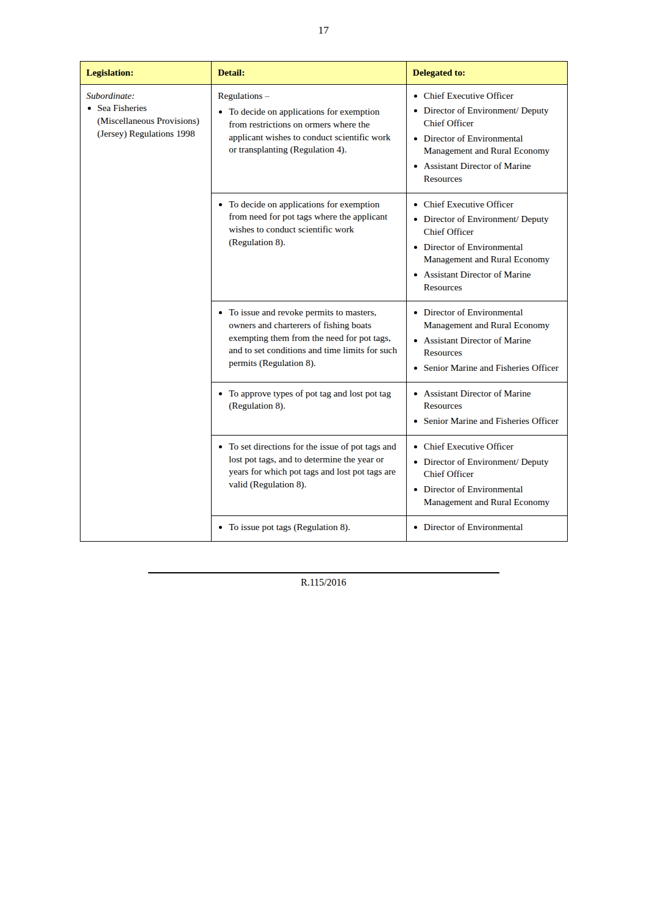17
| Legislation: | Detail: | Delegated to: |
| --- | --- | --- |
| Subordinate: Sea Fisheries (Miscellaneous Provisions) (Jersey) Regulations 1998 | Regulations – To decide on applications for exemption from restrictions on ormers where the applicant wishes to conduct scientific work or transplanting (Regulation 4). | Chief Executive Officer Director of Environment/ Deputy Chief Officer Director of Environmental Management and Rural Economy Assistant Director of Marine Resources |
| To decide on applications for exemption from need for pot tags where the applicant wishes to conduct scientific work (Regulation 8). | Chief Executive Officer Director of Environment/ Deputy Chief Officer Director of Environmental Management and Rural Economy Assistant Director of Marine Resources |
| To issue and revoke permits to masters, owners and charterers of fishing boats exempting them from the need for pot tags, and to set conditions and time limits for such permits (Regulation 8). | Director of Environmental Management and Rural Economy Assistant Director of Marine Resources Senior Marine and Fisheries Officer |
| To approve types of pot tag and lost pot tag (Regulation 8). | Assistant Director of Marine Resources Senior Marine and Fisheries Officer |
| To set directions for the issue of pot tags and lost pot tags, and to determine the year or years for which pot tags and lost pot tags are valid (Regulation 8). | Chief Executive Officer Director of Environment/ Deputy Chief Officer Director of Environmental Management and Rural Economy |
| To issue pot tags (Regulation 8). | Director of Environmental |
R.115/2016